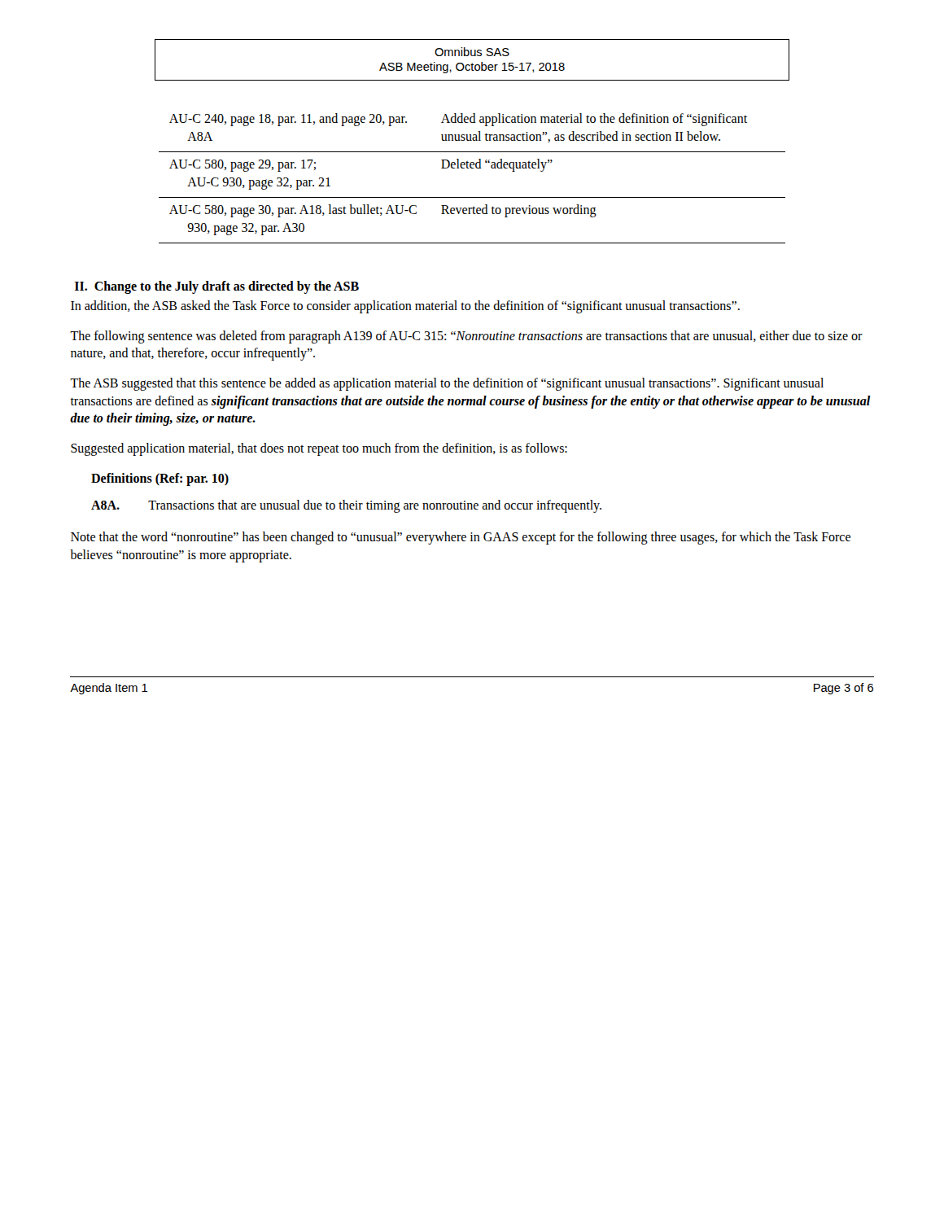Omnibus SAS
ASB Meeting, October 15-17, 2018
| AU-C 240, page 18, par. 11, and page 20, par. A8A | Added application material to the definition of “significant unusual transaction”, as described in section II below. |
| AU-C 580, page 29, par. 17; AU-C 930, page 32, par. 21 | Deleted “adequately” |
| AU-C 580, page 30, par. A18, last bullet; AU-C 930, page 32, par. A30 | Reverted to previous wording |
II. Change to the July draft as directed by the ASB
In addition, the ASB asked the Task Force to consider application material to the definition of “significant unusual transactions”.
The following sentence was deleted from paragraph A139 of AU-C 315: “Nonroutine transactions are transactions that are unusual, either due to size or nature, and that, therefore, occur infrequently”.
The ASB suggested that this sentence be added as application material to the definition of “significant unusual transactions”. Significant unusual transactions are defined as significant transactions that are outside the normal course of business for the entity or that otherwise appear to be unusual due to their timing, size, or nature.
Suggested application material, that does not repeat too much from the definition, is as follows:
Definitions (Ref: par. 10)
A8A. Transactions that are unusual due to their timing are nonroutine and occur infrequently.
Note that the word “nonroutine” has been changed to “unusual” everywhere in GAAS except for the following three usages, for which the Task Force believes “nonroutine” is more appropriate.
Agenda Item 1 Page 3 of 6